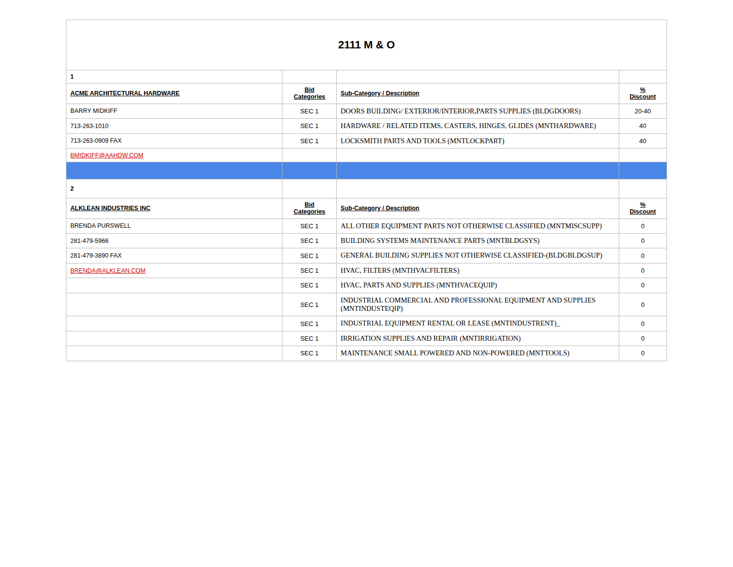| 2111 M & O |
| 1 | | | |
| ACME ARCHITECTURAL HARDWARE | Bid Categories | Sub-Category / Description | % Discount |
| BARRY MIDKIFF | SEC 1 | DOORS BUILDING/ EXTERIOR/INTERIOR,PARTS SUPPLIES (BLDGDOORS) | 20-40 |
| 713-263-1010 | SEC 1 | HARDWARE / RELATED ITEMS, CASTERS, HINGES, GLIDES (MNTHARDWARE) | 40 |
| 713-263-0909 FAX | SEC 1 | LOCKSMITH PARTS AND TOOLS (MNTLOCKPART) | 40 |
| BMIDKIFF@AAHDW.COM | | | |
| 2 | | | |
| ALKLEAN INDUSTRIES INC | Bid Categories | Sub-Category / Description | % Discount |
| BRENDA PURSWELL | SEC 1 | ALL OTHER EQUIPMENT PARTS NOT OTHERWISE CLASSIFIED (MNTMISCSUPP) | 0 |
| 281-479-5966 | SEC 1 | BUILDING SYSTEMS MAINTENANCE PARTS (MNTBLDGSYS) | 0 |
| 281-479-3890 FAX | SEC 1 | GENERAL BUILDING SUPPLIES NOT OTHERWISE CLASSIFIED-(BLDGBLDGSUP) | 0 |
| BRENDA@ALKLEAN.COM | SEC 1 | HVAC, FILTERS (MNTHVACFILTERS) | 0 |
| | SEC 1 | HVAC, PARTS AND SUPPLIES (MNTHVACEQUIP) | 0 |
| | SEC 1 | INDUSTRIAL COMMERCIAL AND PROFESSIONAL EQUIPMENT AND SUPPLIES (MNTINDUSTEQIP) | 0 |
| | SEC 1 | INDUSTRIAL EQUIPMENT RENTAL OR LEASE (MNTINDUSTRENT)_ | 0 |
| | SEC 1 | IRRIGATION SUPPLIES AND REPAIR (MNTIRRIGATION) | 0 |
| | SEC 1 | MAINTENANCE SMALL POWERED AND NON-POWERED (MNTTOOLS) | 0 |